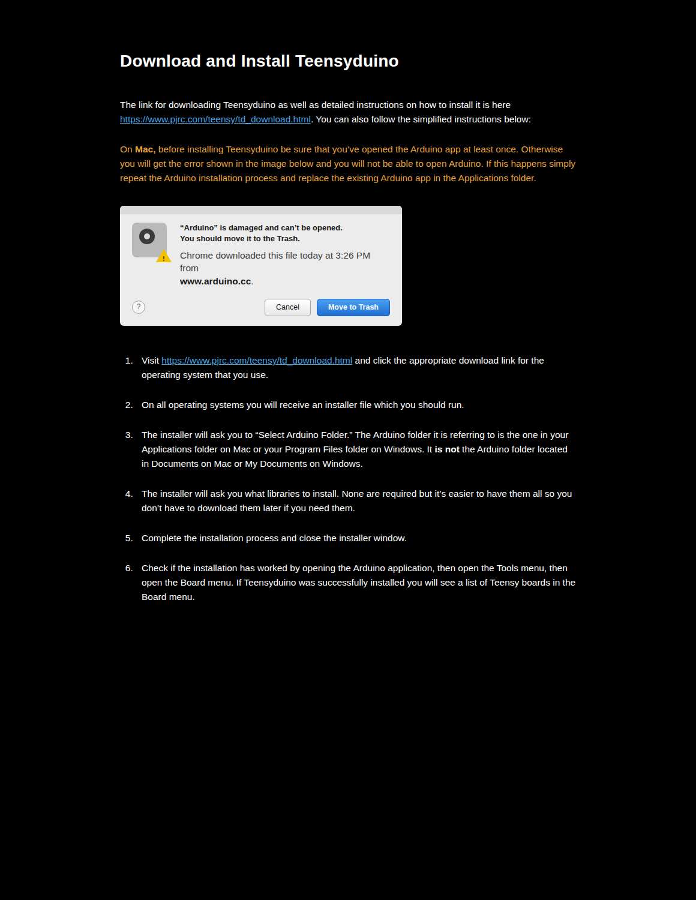Download and Install Teensyduino
The link for downloading Teensyduino as well as detailed instructions on how to install it is here https://www.pjrc.com/teensy/td_download.html. You can also follow the simplified instructions below:
On Mac, before installing Teensyduino be sure that you’ve opened the Arduino app at least once. Otherwise you will get the error shown in the image below and you will not be able to open Arduino. If this happens simply repeat the Arduino installation process and replace the existing Arduino app in the Applications folder.
!
“Arduino” is damaged and can’t be opened.
You should move it to the Trash.
Chrome downloaded this file today at 3:26 PM from
www.arduino.cc.
?
Cancel
Move to Trash
Visit https://www.pjrc.com/teensy/td_download.html and click the appropriate download link for the operating system that you use.
On all operating systems you will receive an installer file which you should run.
The installer will ask you to “Select Arduino Folder.” The Arduino folder it is referring to is the one in your Applications folder on Mac or your Program Files folder on Windows. It is not the Arduino folder located in Documents on Mac or My Documents on Windows.
The installer will ask you what libraries to install. None are required but it’s easier to have them all so you don’t have to download them later if you need them.
Complete the installation process and close the installer window.
Check if the installation has worked by opening the Arduino application, then open the Tools menu, then open the Board menu. If Teensyduino was successfully installed you will see a list of Teensy boards in the Board menu.